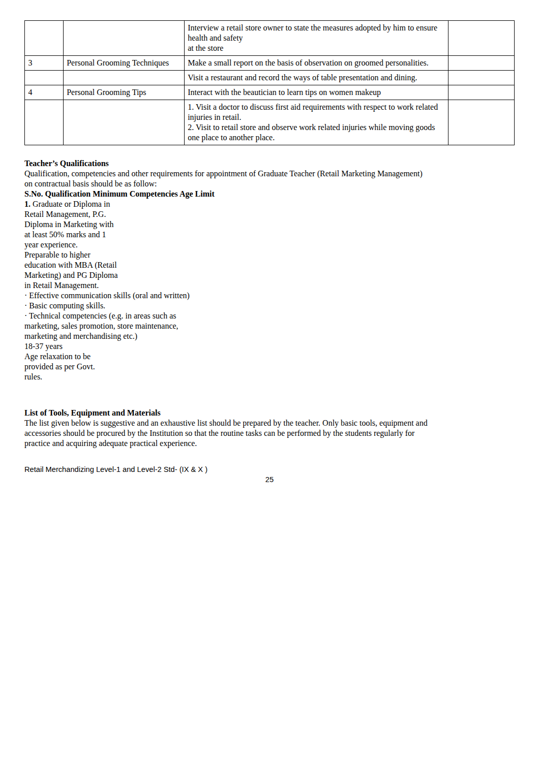| | | Interview a retail store owner to state the measures adopted by him to ensure health and safety at the store | |
| 3 | Personal Grooming Techniques | Make a small report on the basis of observation on groomed personalities. | |
| | | Visit a restaurant and record the ways of table presentation and dining. | |
| 4 | Personal Grooming Tips | Interact with the beautician to learn tips on women makeup | |
| | | 1. Visit a doctor to discuss first aid requirements with respect to work related injuries in retail. 2. Visit to retail store and observe work related injuries while moving goods one place to another place. | |
Teacher’s Qualifications
Qualification, competencies and other requirements for appointment of Graduate Teacher (Retail Marketing Management)
on contractual basis should be as follow:
S.No. Qualification Minimum Competencies Age Limit
1. Graduate or Diploma in
Retail Management, P.G.
Diploma in Marketing with
at least 50% marks and 1
year experience.
Preparable to higher
education with MBA (Retail
Marketing) and PG Diploma
in Retail Management.
· Effective communication skills (oral and written)
· Basic computing skills.
· Technical competencies (e.g. in areas such as
marketing, sales promotion, store maintenance,
marketing and merchandising etc.)
18-37 years
Age relaxation to be
provided as per Govt.
rules.
List of Tools, Equipment and Materials
The list given below is suggestive and an exhaustive list should be prepared by the teacher. Only basic tools, equipment and
accessories should be procured by the Institution so that the routine tasks can be performed by the students regularly for
practice and acquiring adequate practical experience.
Retail Merchandizing Level-1 and Level-2 Std- (IX & X )
25